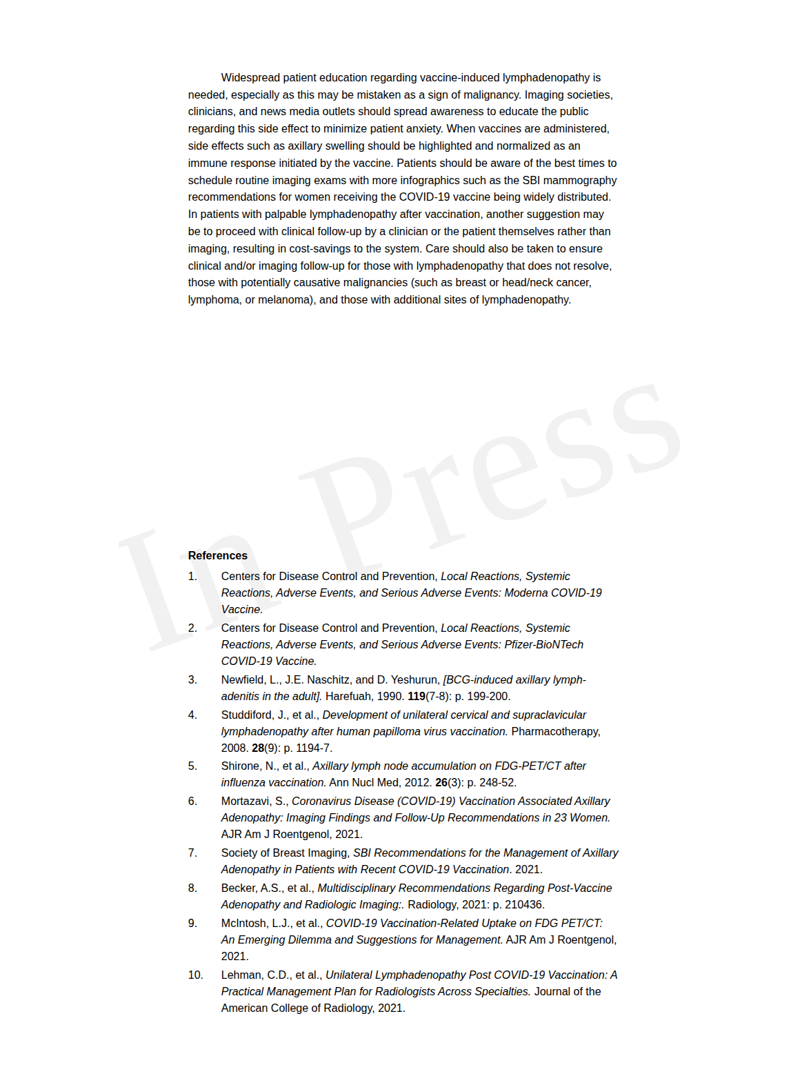In Press
Widespread patient education regarding vaccine-induced lymphadenopathy is needed, especially as this may be mistaken as a sign of malignancy. Imaging societies, clinicians, and news media outlets should spread awareness to educate the public regarding this side effect to minimize patient anxiety. When vaccines are administered, side effects such as axillary swelling should be highlighted and normalized as an immune response initiated by the vaccine. Patients should be aware of the best times to schedule routine imaging exams with more infographics such as the SBI mammography recommendations for women receiving the COVID-19 vaccine being widely distributed. In patients with palpable lymphadenopathy after vaccination, another suggestion may be to proceed with clinical follow-up by a clinician or the patient themselves rather than imaging, resulting in cost-savings to the system. Care should also be taken to ensure clinical and/or imaging follow-up for those with lymphadenopathy that does not resolve, those with potentially causative malignancies (such as breast or head/neck cancer, lymphoma, or melanoma), and those with additional sites of lymphadenopathy.
References
1. Centers for Disease Control and Prevention, Local Reactions, Systemic Reactions, Adverse Events, and Serious Adverse Events: Moderna COVID-19 Vaccine.
2. Centers for Disease Control and Prevention, Local Reactions, Systemic Reactions, Adverse Events, and Serious Adverse Events: Pfizer-BioNTech COVID-19 Vaccine.
3. Newfield, L., J.E. Naschitz, and D. Yeshurun, [BCG-induced axillary lymph-adenitis in the adult]. Harefuah, 1990. 119(7-8): p. 199-200.
4. Studdiford, J., et al., Development of unilateral cervical and supraclavicular lymphadenopathy after human papilloma virus vaccination. Pharmacotherapy, 2008. 28(9): p. 1194-7.
5. Shirone, N., et al., Axillary lymph node accumulation on FDG-PET/CT after influenza vaccination. Ann Nucl Med, 2012. 26(3): p. 248-52.
6. Mortazavi, S., Coronavirus Disease (COVID-19) Vaccination Associated Axillary Adenopathy: Imaging Findings and Follow-Up Recommendations in 23 Women. AJR Am J Roentgenol, 2021.
7. Society of Breast Imaging, SBI Recommendations for the Management of Axillary Adenopathy in Patients with Recent COVID-19 Vaccination. 2021.
8. Becker, A.S., et al., Multidisciplinary Recommendations Regarding Post-Vaccine Adenopathy and Radiologic Imaging:. Radiology, 2021: p. 210436.
9. McIntosh, L.J., et al., COVID-19 Vaccination-Related Uptake on FDG PET/CT: An Emerging Dilemma and Suggestions for Management. AJR Am J Roentgenol, 2021.
10. Lehman, C.D., et al., Unilateral Lymphadenopathy Post COVID-19 Vaccination: A Practical Management Plan for Radiologists Across Specialties. Journal of the American College of Radiology, 2021.